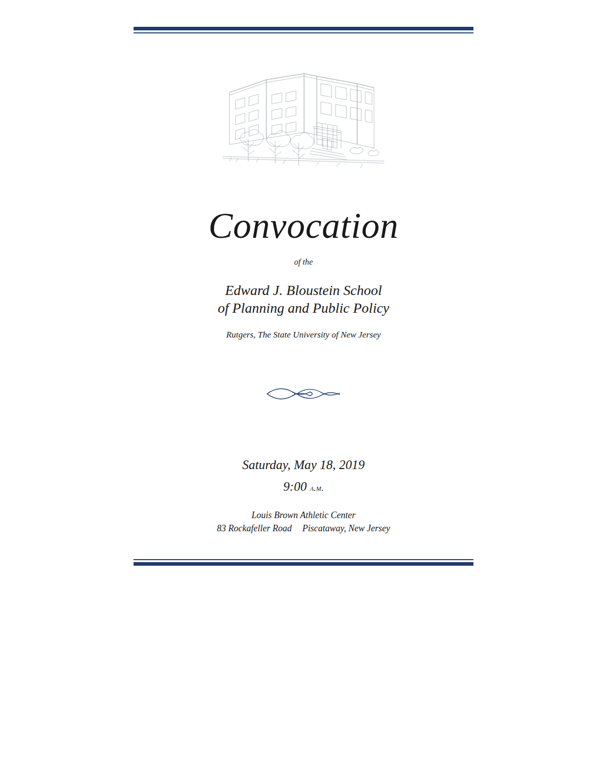Convocation
of the
Edward J. Bloustein School
of Planning and Public Policy
Rutgers, The State University of New Jersey
Saturday, May 18, 2019
9:00 a.m.
Louis Brown Athletic Center
83 Rockafeller Road Piscataway, New Jersey